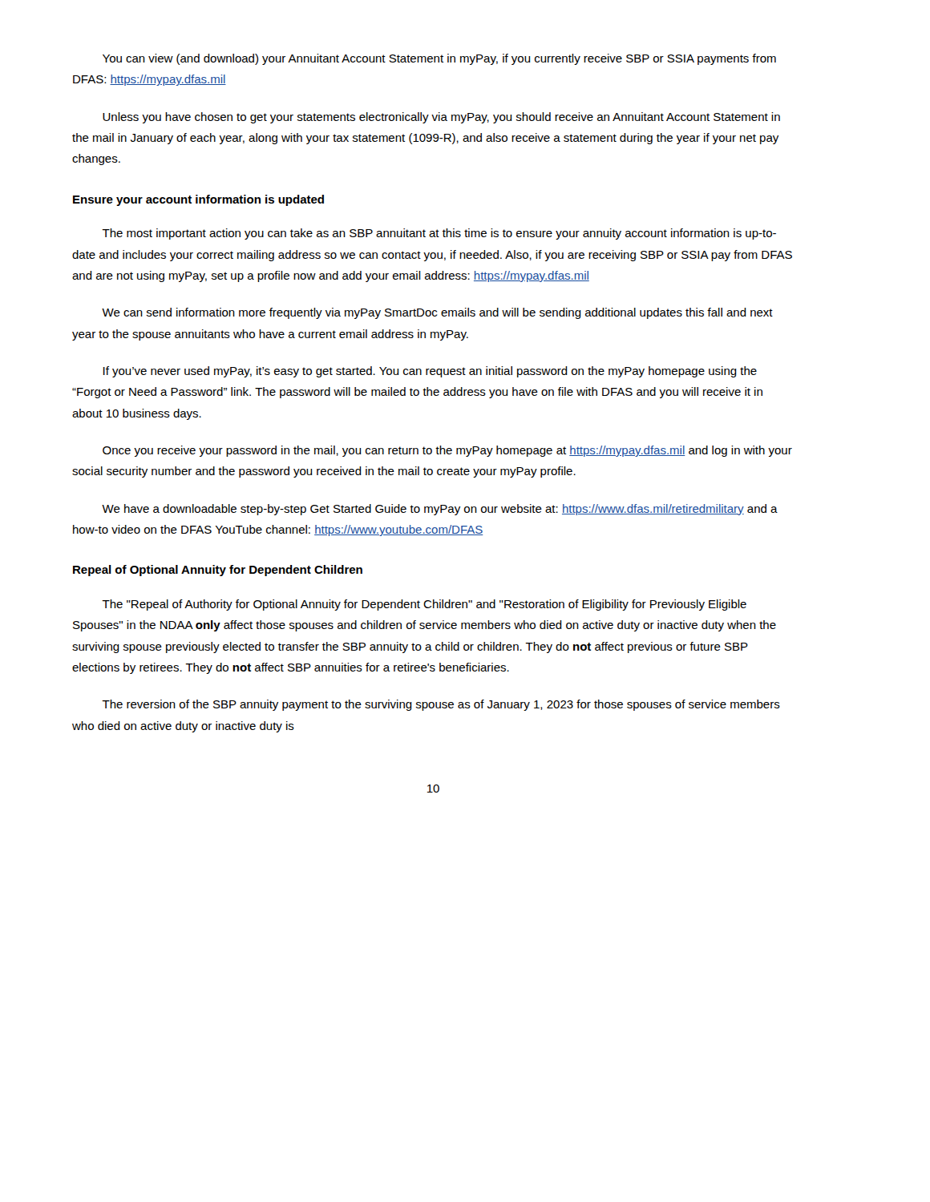You can view (and download) your Annuitant Account Statement in myPay, if you currently receive SBP or SSIA payments from DFAS: https://mypay.dfas.mil
Unless you have chosen to get your statements electronically via myPay, you should receive an Annuitant Account Statement in the mail in January of each year, along with your tax statement (1099-R), and also receive a statement during the year if your net pay changes.
Ensure your account information is updated
The most important action you can take as an SBP annuitant at this time is to ensure your annuity account information is up-to-date and includes your correct mailing address so we can contact you, if needed. Also, if you are receiving SBP or SSIA pay from DFAS and are not using myPay, set up a profile now and add your email address: https://mypay.dfas.mil
We can send information more frequently via myPay SmartDoc emails and will be sending additional updates this fall and next year to the spouse annuitants who have a current email address in myPay.
If you’ve never used myPay, it’s easy to get started. You can request an initial password on the myPay homepage using the “Forgot or Need a Password” link. The password will be mailed to the address you have on file with DFAS and you will receive it in about 10 business days.
Once you receive your password in the mail, you can return to the myPay homepage at https://mypay.dfas.mil and log in with your social security number and the password you received in the mail to create your myPay profile.
We have a downloadable step-by-step Get Started Guide to myPay on our website at: https://www.dfas.mil/retiredmilitary and a how-to video on the DFAS YouTube channel: https://www.youtube.com/DFAS
Repeal of Optional Annuity for Dependent Children
The "Repeal of Authority for Optional Annuity for Dependent Children" and "Restoration of Eligibility for Previously Eligible Spouses" in the NDAA only affect those spouses and children of service members who died on active duty or inactive duty when the surviving spouse previously elected to transfer the SBP annuity to a child or children. They do not affect previous or future SBP elections by retirees. They do not affect SBP annuities for a retiree's beneficiaries.
The reversion of the SBP annuity payment to the surviving spouse as of January 1, 2023 for those spouses of service members who died on active duty or inactive duty is
10